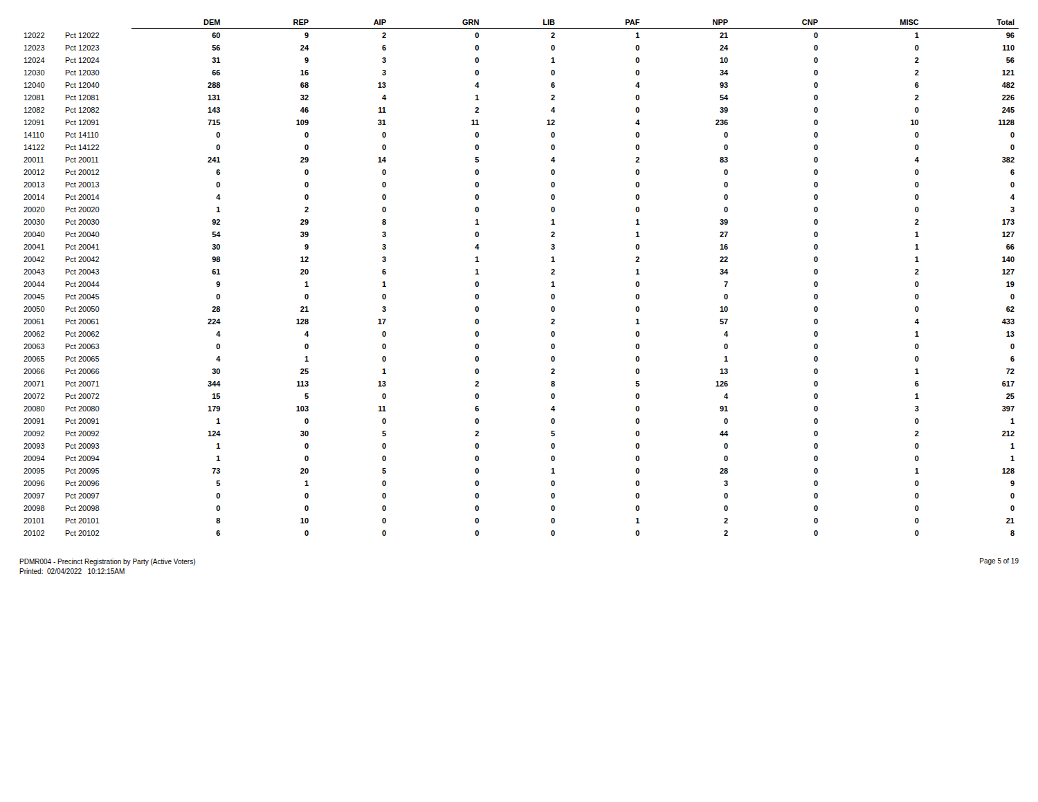| | | DEM | REP | AIP | GRN | LIB | PAF | NPP | CNP | MISC | Total |
| --- | --- | --- | --- | --- | --- | --- | --- | --- | --- | --- | --- |
| 12022 | Pct 12022 | 60 | 9 | 2 | 0 | 2 | 1 | 21 | 0 | 1 | 96 |
| 12023 | Pct 12023 | 56 | 24 | 6 | 0 | 0 | 0 | 24 | 0 | 0 | 110 |
| 12024 | Pct 12024 | 31 | 9 | 3 | 0 | 1 | 0 | 10 | 0 | 2 | 56 |
| 12030 | Pct 12030 | 66 | 16 | 3 | 0 | 0 | 0 | 34 | 0 | 2 | 121 |
| 12040 | Pct 12040 | 288 | 68 | 13 | 4 | 6 | 4 | 93 | 0 | 6 | 482 |
| 12081 | Pct 12081 | 131 | 32 | 4 | 1 | 2 | 0 | 54 | 0 | 2 | 226 |
| 12082 | Pct 12082 | 143 | 46 | 11 | 2 | 4 | 0 | 39 | 0 | 0 | 245 |
| 12091 | Pct 12091 | 715 | 109 | 31 | 11 | 12 | 4 | 236 | 0 | 10 | 1128 |
| 14110 | Pct 14110 | 0 | 0 | 0 | 0 | 0 | 0 | 0 | 0 | 0 | 0 |
| 14122 | Pct 14122 | 0 | 0 | 0 | 0 | 0 | 0 | 0 | 0 | 0 | 0 |
| 20011 | Pct 20011 | 241 | 29 | 14 | 5 | 4 | 2 | 83 | 0 | 4 | 382 |
| 20012 | Pct 20012 | 6 | 0 | 0 | 0 | 0 | 0 | 0 | 0 | 0 | 6 |
| 20013 | Pct 20013 | 0 | 0 | 0 | 0 | 0 | 0 | 0 | 0 | 0 | 0 |
| 20014 | Pct 20014 | 4 | 0 | 0 | 0 | 0 | 0 | 0 | 0 | 0 | 4 |
| 20020 | Pct 20020 | 1 | 2 | 0 | 0 | 0 | 0 | 0 | 0 | 0 | 3 |
| 20030 | Pct 20030 | 92 | 29 | 8 | 1 | 1 | 1 | 39 | 0 | 2 | 173 |
| 20040 | Pct 20040 | 54 | 39 | 3 | 0 | 2 | 1 | 27 | 0 | 1 | 127 |
| 20041 | Pct 20041 | 30 | 9 | 3 | 4 | 3 | 0 | 16 | 0 | 1 | 66 |
| 20042 | Pct 20042 | 98 | 12 | 3 | 1 | 1 | 2 | 22 | 0 | 1 | 140 |
| 20043 | Pct 20043 | 61 | 20 | 6 | 1 | 2 | 1 | 34 | 0 | 2 | 127 |
| 20044 | Pct 20044 | 9 | 1 | 1 | 0 | 1 | 0 | 7 | 0 | 0 | 19 |
| 20045 | Pct 20045 | 0 | 0 | 0 | 0 | 0 | 0 | 0 | 0 | 0 | 0 |
| 20050 | Pct 20050 | 28 | 21 | 3 | 0 | 0 | 0 | 10 | 0 | 0 | 62 |
| 20061 | Pct 20061 | 224 | 128 | 17 | 0 | 2 | 1 | 57 | 0 | 4 | 433 |
| 20062 | Pct 20062 | 4 | 4 | 0 | 0 | 0 | 0 | 4 | 0 | 1 | 13 |
| 20063 | Pct 20063 | 0 | 0 | 0 | 0 | 0 | 0 | 0 | 0 | 0 | 0 |
| 20065 | Pct 20065 | 4 | 1 | 0 | 0 | 0 | 0 | 1 | 0 | 0 | 6 |
| 20066 | Pct 20066 | 30 | 25 | 1 | 0 | 2 | 0 | 13 | 0 | 1 | 72 |
| 20071 | Pct 20071 | 344 | 113 | 13 | 2 | 8 | 5 | 126 | 0 | 6 | 617 |
| 20072 | Pct 20072 | 15 | 5 | 0 | 0 | 0 | 0 | 4 | 0 | 1 | 25 |
| 20080 | Pct 20080 | 179 | 103 | 11 | 6 | 4 | 0 | 91 | 0 | 3 | 397 |
| 20091 | Pct 20091 | 1 | 0 | 0 | 0 | 0 | 0 | 0 | 0 | 0 | 1 |
| 20092 | Pct 20092 | 124 | 30 | 5 | 2 | 5 | 0 | 44 | 0 | 2 | 212 |
| 20093 | Pct 20093 | 1 | 0 | 0 | 0 | 0 | 0 | 0 | 0 | 0 | 1 |
| 20094 | Pct 20094 | 1 | 0 | 0 | 0 | 0 | 0 | 0 | 0 | 0 | 1 |
| 20095 | Pct 20095 | 73 | 20 | 5 | 0 | 1 | 0 | 28 | 0 | 1 | 128 |
| 20096 | Pct 20096 | 5 | 1 | 0 | 0 | 0 | 0 | 3 | 0 | 0 | 9 |
| 20097 | Pct 20097 | 0 | 0 | 0 | 0 | 0 | 0 | 0 | 0 | 0 | 0 |
| 20098 | Pct 20098 | 0 | 0 | 0 | 0 | 0 | 0 | 0 | 0 | 0 | 0 |
| 20101 | Pct 20101 | 8 | 10 | 0 | 0 | 0 | 1 | 2 | 0 | 0 | 21 |
| 20102 | Pct 20102 | 6 | 0 | 0 | 0 | 0 | 0 | 2 | 0 | 0 | 8 |
PDMR004 - Precinct Registration by Party (Active Voters)
Printed: 02/04/2022 10:12:15AM
Page 5 of 19